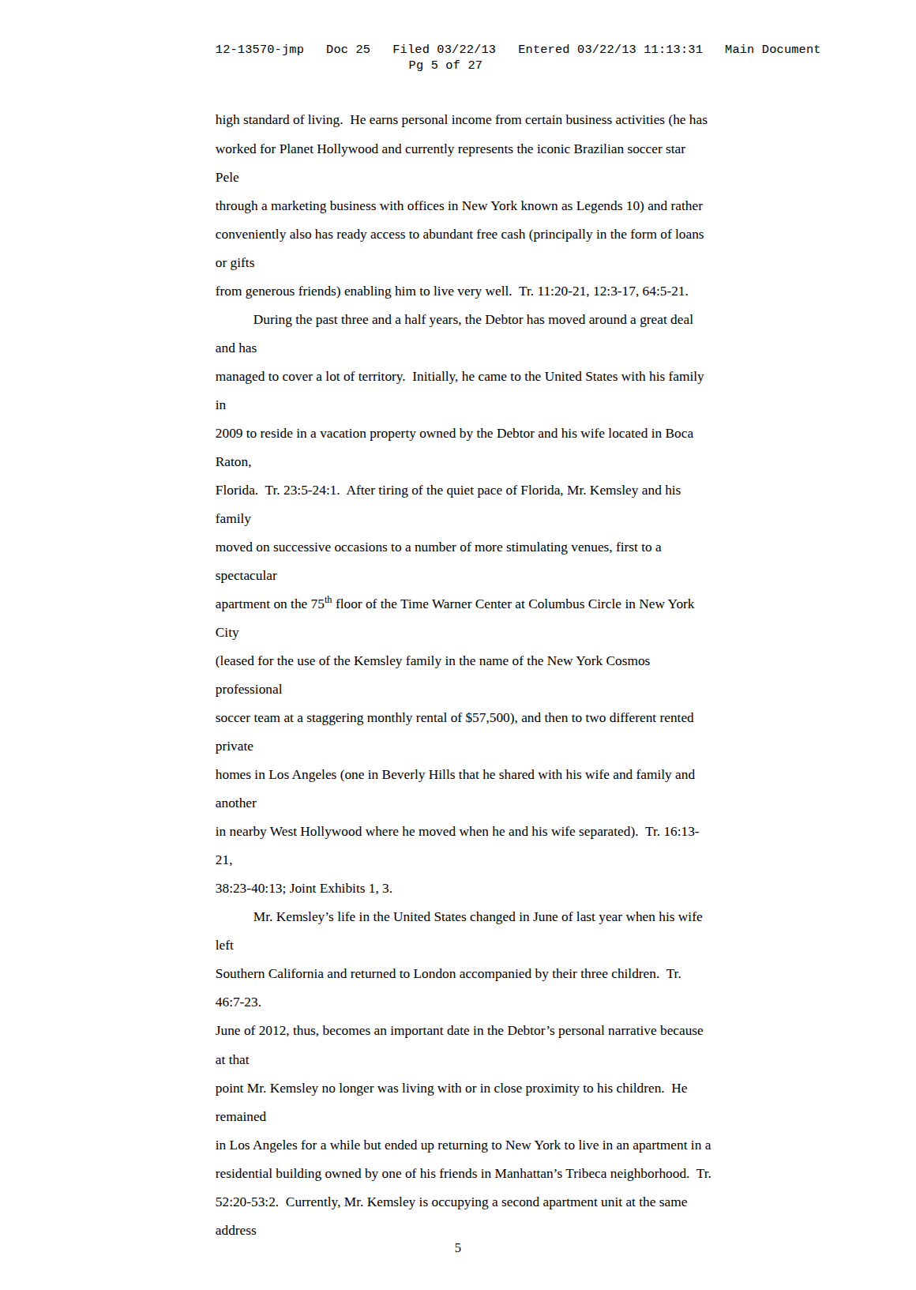12-13570-jmp Doc 25 Filed 03/22/13 Entered 03/22/13 11:13:31 Main Document
Pg 5 of 27
high standard of living. He earns personal income from certain business activities (he has
worked for Planet Hollywood and currently represents the iconic Brazilian soccer star Pele
through a marketing business with offices in New York known as Legends 10) and rather
conveniently also has ready access to abundant free cash (principally in the form of loans or gifts
from generous friends) enabling him to live very well. Tr. 11:20-21, 12:3-17, 64:5-21.
During the past three and a half years, the Debtor has moved around a great deal and has
managed to cover a lot of territory. Initially, he came to the United States with his family in
2009 to reside in a vacation property owned by the Debtor and his wife located in Boca Raton,
Florida. Tr. 23:5-24:1. After tiring of the quiet pace of Florida, Mr. Kemsley and his family
moved on successive occasions to a number of more stimulating venues, first to a spectacular
apartment on the 75th floor of the Time Warner Center at Columbus Circle in New York City
(leased for the use of the Kemsley family in the name of the New York Cosmos professional
soccer team at a staggering monthly rental of $57,500), and then to two different rented private
homes in Los Angeles (one in Beverly Hills that he shared with his wife and family and another
in nearby West Hollywood where he moved when he and his wife separated). Tr. 16:13-21,
38:23-40:13; Joint Exhibits 1, 3.
Mr. Kemsley’s life in the United States changed in June of last year when his wife left
Southern California and returned to London accompanied by their three children. Tr. 46:7-23.
June of 2012, thus, becomes an important date in the Debtor’s personal narrative because at that
point Mr. Kemsley no longer was living with or in close proximity to his children. He remained
in Los Angeles for a while but ended up returning to New York to live in an apartment in a
residential building owned by one of his friends in Manhattan’s Tribeca neighborhood. Tr.
52:20-53:2. Currently, Mr. Kemsley is occupying a second apartment unit at the same address
5